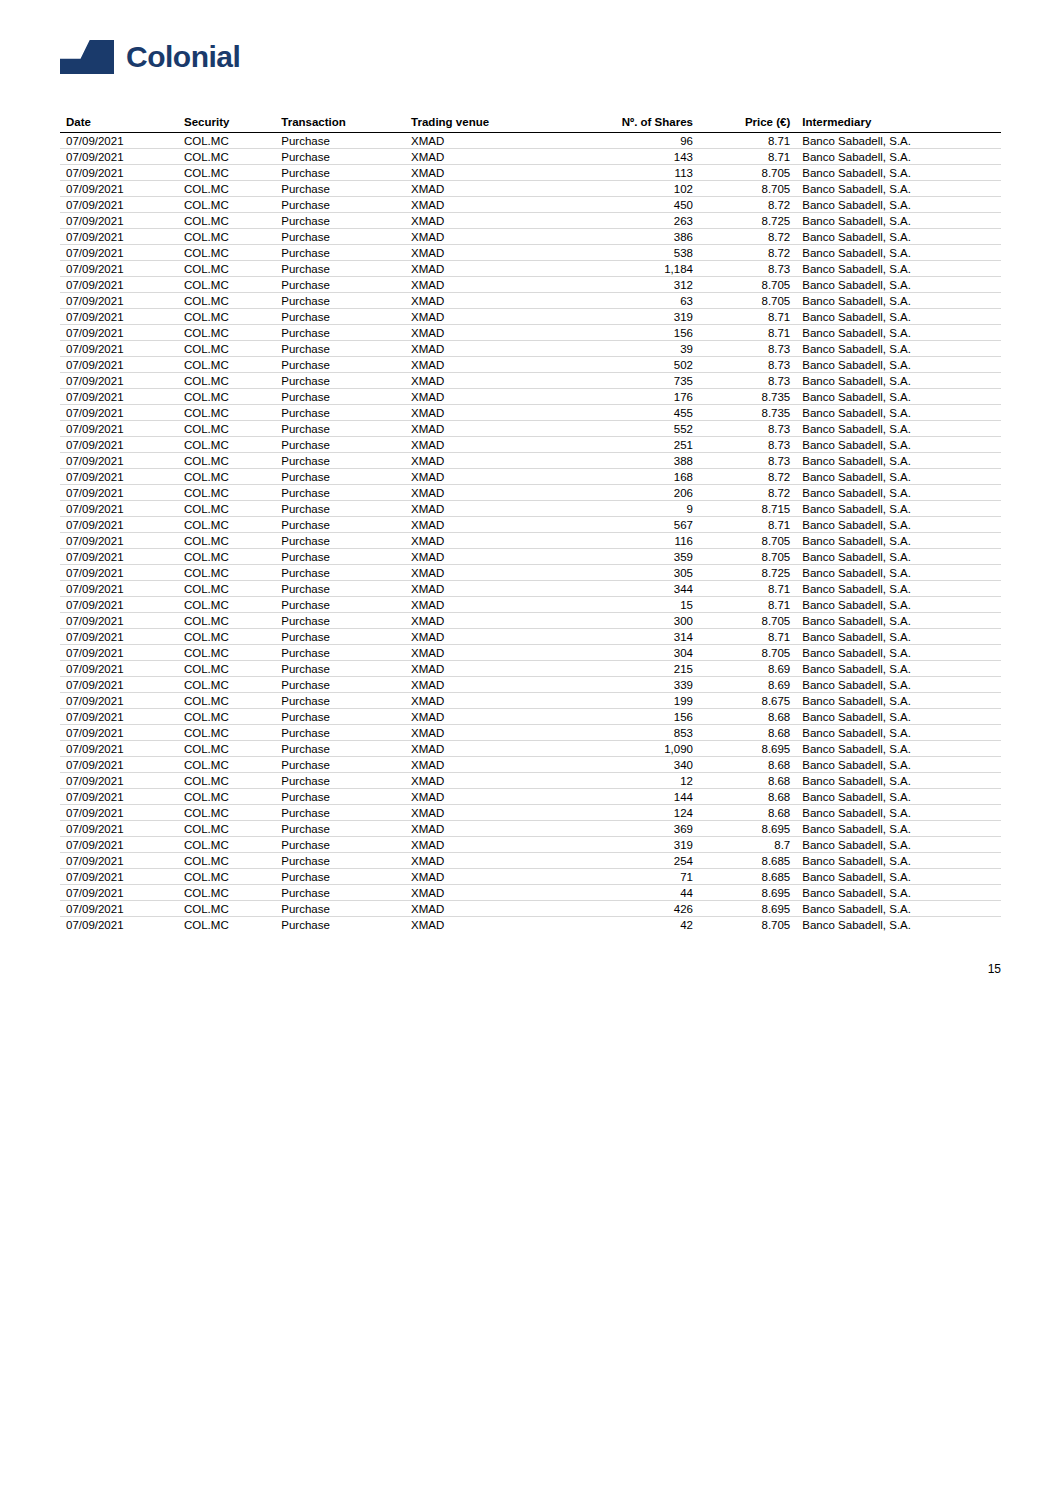Colonial
| Date | Security | Transaction | Trading venue | Nº. of Shares | Price (€) | Intermediary |
| --- | --- | --- | --- | --- | --- | --- |
| 07/09/2021 | COL.MC | Purchase | XMAD | 96 | 8.71 | Banco Sabadell, S.A. |
| 07/09/2021 | COL.MC | Purchase | XMAD | 143 | 8.71 | Banco Sabadell, S.A. |
| 07/09/2021 | COL.MC | Purchase | XMAD | 113 | 8.705 | Banco Sabadell, S.A. |
| 07/09/2021 | COL.MC | Purchase | XMAD | 102 | 8.705 | Banco Sabadell, S.A. |
| 07/09/2021 | COL.MC | Purchase | XMAD | 450 | 8.72 | Banco Sabadell, S.A. |
| 07/09/2021 | COL.MC | Purchase | XMAD | 263 | 8.725 | Banco Sabadell, S.A. |
| 07/09/2021 | COL.MC | Purchase | XMAD | 386 | 8.72 | Banco Sabadell, S.A. |
| 07/09/2021 | COL.MC | Purchase | XMAD | 538 | 8.72 | Banco Sabadell, S.A. |
| 07/09/2021 | COL.MC | Purchase | XMAD | 1,184 | 8.73 | Banco Sabadell, S.A. |
| 07/09/2021 | COL.MC | Purchase | XMAD | 312 | 8.705 | Banco Sabadell, S.A. |
| 07/09/2021 | COL.MC | Purchase | XMAD | 63 | 8.705 | Banco Sabadell, S.A. |
| 07/09/2021 | COL.MC | Purchase | XMAD | 319 | 8.71 | Banco Sabadell, S.A. |
| 07/09/2021 | COL.MC | Purchase | XMAD | 156 | 8.71 | Banco Sabadell, S.A. |
| 07/09/2021 | COL.MC | Purchase | XMAD | 39 | 8.73 | Banco Sabadell, S.A. |
| 07/09/2021 | COL.MC | Purchase | XMAD | 502 | 8.73 | Banco Sabadell, S.A. |
| 07/09/2021 | COL.MC | Purchase | XMAD | 735 | 8.73 | Banco Sabadell, S.A. |
| 07/09/2021 | COL.MC | Purchase | XMAD | 176 | 8.735 | Banco Sabadell, S.A. |
| 07/09/2021 | COL.MC | Purchase | XMAD | 455 | 8.735 | Banco Sabadell, S.A. |
| 07/09/2021 | COL.MC | Purchase | XMAD | 552 | 8.73 | Banco Sabadell, S.A. |
| 07/09/2021 | COL.MC | Purchase | XMAD | 251 | 8.73 | Banco Sabadell, S.A. |
| 07/09/2021 | COL.MC | Purchase | XMAD | 388 | 8.73 | Banco Sabadell, S.A. |
| 07/09/2021 | COL.MC | Purchase | XMAD | 168 | 8.72 | Banco Sabadell, S.A. |
| 07/09/2021 | COL.MC | Purchase | XMAD | 206 | 8.72 | Banco Sabadell, S.A. |
| 07/09/2021 | COL.MC | Purchase | XMAD | 9 | 8.715 | Banco Sabadell, S.A. |
| 07/09/2021 | COL.MC | Purchase | XMAD | 567 | 8.71 | Banco Sabadell, S.A. |
| 07/09/2021 | COL.MC | Purchase | XMAD | 116 | 8.705 | Banco Sabadell, S.A. |
| 07/09/2021 | COL.MC | Purchase | XMAD | 359 | 8.705 | Banco Sabadell, S.A. |
| 07/09/2021 | COL.MC | Purchase | XMAD | 305 | 8.725 | Banco Sabadell, S.A. |
| 07/09/2021 | COL.MC | Purchase | XMAD | 344 | 8.71 | Banco Sabadell, S.A. |
| 07/09/2021 | COL.MC | Purchase | XMAD | 15 | 8.71 | Banco Sabadell, S.A. |
| 07/09/2021 | COL.MC | Purchase | XMAD | 300 | 8.705 | Banco Sabadell, S.A. |
| 07/09/2021 | COL.MC | Purchase | XMAD | 314 | 8.71 | Banco Sabadell, S.A. |
| 07/09/2021 | COL.MC | Purchase | XMAD | 304 | 8.705 | Banco Sabadell, S.A. |
| 07/09/2021 | COL.MC | Purchase | XMAD | 215 | 8.69 | Banco Sabadell, S.A. |
| 07/09/2021 | COL.MC | Purchase | XMAD | 339 | 8.69 | Banco Sabadell, S.A. |
| 07/09/2021 | COL.MC | Purchase | XMAD | 199 | 8.675 | Banco Sabadell, S.A. |
| 07/09/2021 | COL.MC | Purchase | XMAD | 156 | 8.68 | Banco Sabadell, S.A. |
| 07/09/2021 | COL.MC | Purchase | XMAD | 853 | 8.68 | Banco Sabadell, S.A. |
| 07/09/2021 | COL.MC | Purchase | XMAD | 1,090 | 8.695 | Banco Sabadell, S.A. |
| 07/09/2021 | COL.MC | Purchase | XMAD | 340 | 8.68 | Banco Sabadell, S.A. |
| 07/09/2021 | COL.MC | Purchase | XMAD | 12 | 8.68 | Banco Sabadell, S.A. |
| 07/09/2021 | COL.MC | Purchase | XMAD | 144 | 8.68 | Banco Sabadell, S.A. |
| 07/09/2021 | COL.MC | Purchase | XMAD | 124 | 8.68 | Banco Sabadell, S.A. |
| 07/09/2021 | COL.MC | Purchase | XMAD | 369 | 8.695 | Banco Sabadell, S.A. |
| 07/09/2021 | COL.MC | Purchase | XMAD | 319 | 8.7 | Banco Sabadell, S.A. |
| 07/09/2021 | COL.MC | Purchase | XMAD | 254 | 8.685 | Banco Sabadell, S.A. |
| 07/09/2021 | COL.MC | Purchase | XMAD | 71 | 8.685 | Banco Sabadell, S.A. |
| 07/09/2021 | COL.MC | Purchase | XMAD | 44 | 8.695 | Banco Sabadell, S.A. |
| 07/09/2021 | COL.MC | Purchase | XMAD | 426 | 8.695 | Banco Sabadell, S.A. |
| 07/09/2021 | COL.MC | Purchase | XMAD | 42 | 8.705 | Banco Sabadell, S.A. |
15